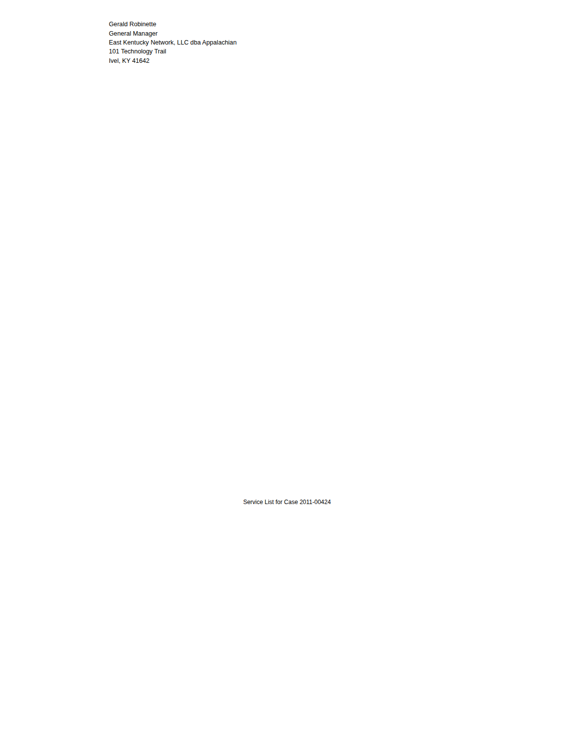Gerald Robinette General Manager East Kentucky Network, LLC dba Appalachian 101 Technology Trail Ivel, KY 41642
Service List for Case 2011-00424